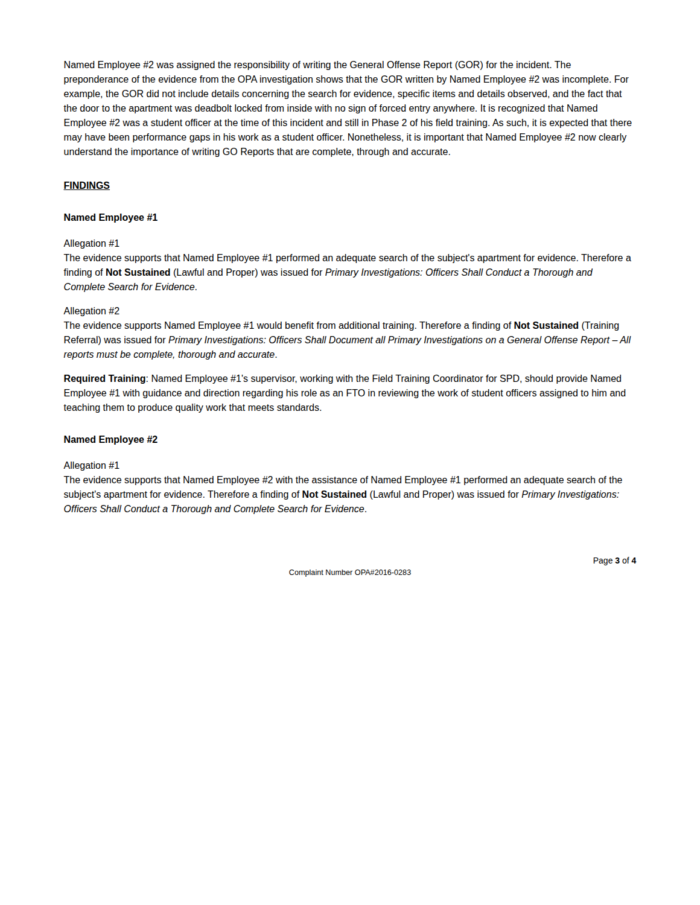Named Employee #2 was assigned the responsibility of writing the General Offense Report (GOR) for the incident. The preponderance of the evidence from the OPA investigation shows that the GOR written by Named Employee #2 was incomplete. For example, the GOR did not include details concerning the search for evidence, specific items and details observed, and the fact that the door to the apartment was deadbolt locked from inside with no sign of forced entry anywhere. It is recognized that Named Employee #2 was a student officer at the time of this incident and still in Phase 2 of his field training. As such, it is expected that there may have been performance gaps in his work as a student officer. Nonetheless, it is important that Named Employee #2 now clearly understand the importance of writing GO Reports that are complete, through and accurate.
FINDINGS
Named Employee #1
Allegation #1
The evidence supports that Named Employee #1 performed an adequate search of the subject's apartment for evidence. Therefore a finding of Not Sustained (Lawful and Proper) was issued for Primary Investigations: Officers Shall Conduct a Thorough and Complete Search for Evidence.
Allegation #2
The evidence supports Named Employee #1 would benefit from additional training. Therefore a finding of Not Sustained (Training Referral) was issued for Primary Investigations: Officers Shall Document all Primary Investigations on a General Offense Report – All reports must be complete, thorough and accurate.
Required Training: Named Employee #1's supervisor, working with the Field Training Coordinator for SPD, should provide Named Employee #1 with guidance and direction regarding his role as an FTO in reviewing the work of student officers assigned to him and teaching them to produce quality work that meets standards.
Named Employee #2
Allegation #1
The evidence supports that Named Employee #2 with the assistance of Named Employee #1 performed an adequate search of the subject's apartment for evidence. Therefore a finding of Not Sustained (Lawful and Proper) was issued for Primary Investigations: Officers Shall Conduct a Thorough and Complete Search for Evidence.
Page 3 of 4
Complaint Number OPA#2016-0283